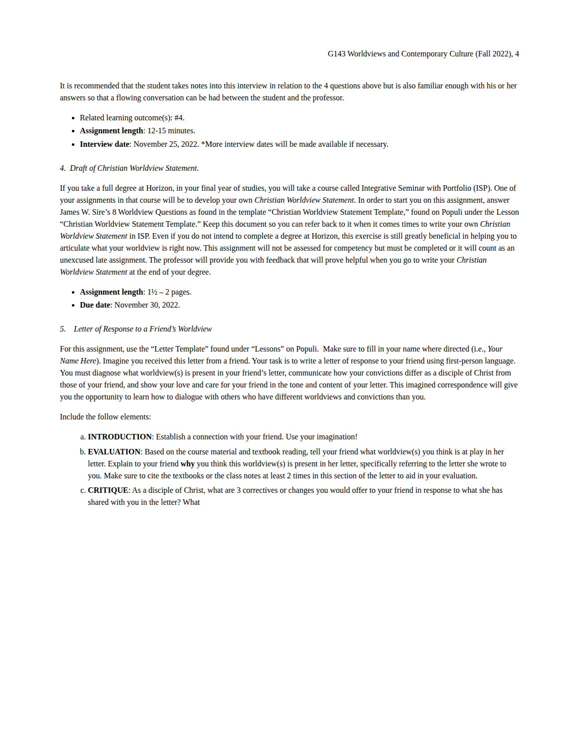G143 Worldviews and Contemporary Culture (Fall 2022), 4
It is recommended that the student takes notes into this interview in relation to the 4 questions above but is also familiar enough with his or her answers so that a flowing conversation can be had between the student and the professor.
Related learning outcome(s): #4.
Assignment length: 12-15 minutes.
Interview date: November 25, 2022. *More interview dates will be made available if necessary.
4. Draft of Christian Worldview Statement.
If you take a full degree at Horizon, in your final year of studies, you will take a course called Integrative Seminar with Portfolio (ISP). One of your assignments in that course will be to develop your own Christian Worldview Statement. In order to start you on this assignment, answer James W. Sire’s 8 Worldview Questions as found in the template “Christian Worldview Statement Template,” found on Populi under the Lesson “Christian Worldview Statement Template.” Keep this document so you can refer back to it when it comes times to write your own Christian Worldview Statement in ISP. Even if you do not intend to complete a degree at Horizon, this exercise is still greatly beneficial in helping you to articulate what your worldview is right now. This assignment will not be assessed for competency but must be completed or it will count as an unexcused late assignment. The professor will provide you with feedback that will prove helpful when you go to write your Christian Worldview Statement at the end of your degree.
Assignment length: 1½ – 2 pages.
Due date: November 30, 2022.
5. Letter of Response to a Friend’s Worldview
For this assignment, use the “Letter Template” found under “Lessons” on Populi. Make sure to fill in your name where directed (i.e., Your Name Here). Imagine you received this letter from a friend. Your task is to write a letter of response to your friend using first-person language. You must diagnose what worldview(s) is present in your friend’s letter, communicate how your convictions differ as a disciple of Christ from those of your friend, and show your love and care for your friend in the tone and content of your letter. This imagined correspondence will give you the opportunity to learn how to dialogue with others who have different worldviews and convictions than you.
Include the follow elements:
INTRODUCTION: Establish a connection with your friend. Use your imagination!
EVALUATION: Based on the course material and textbook reading, tell your friend what worldview(s) you think is at play in her letter. Explain to your friend why you think this worldview(s) is present in her letter, specifically referring to the letter she wrote to you. Make sure to cite the textbooks or the class notes at least 2 times in this section of the letter to aid in your evaluation.
CRITIQUE: As a disciple of Christ, what are 3 correctives or changes you would offer to your friend in response to what she has shared with you in the letter? What